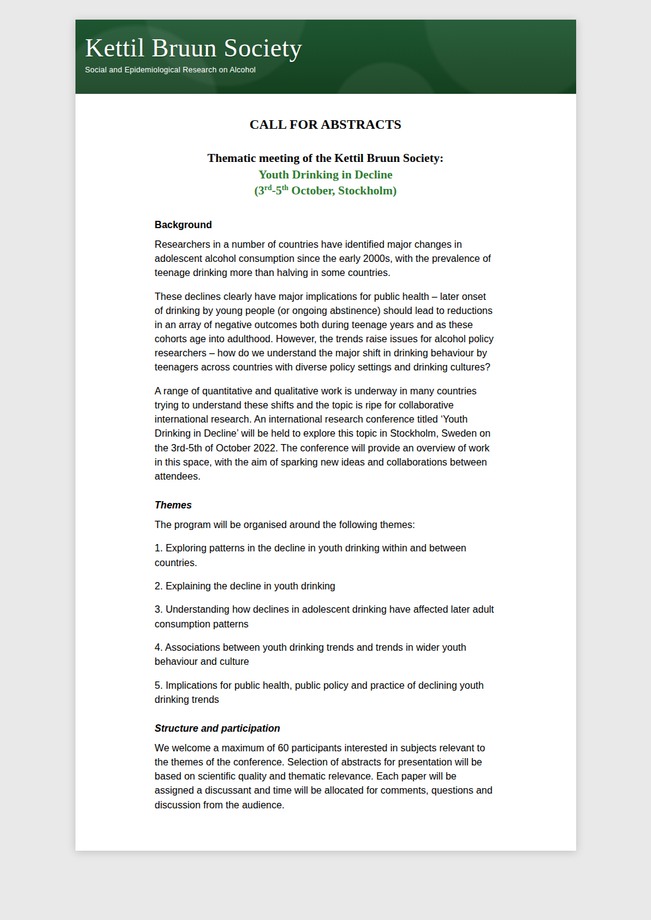Kettil Bruun Society
Social and Epidemiological Research on Alcohol
CALL FOR ABSTRACTS
Thematic meeting of the Kettil Bruun Society: Youth Drinking in Decline (3rd-5th October, Stockholm)
Background
Researchers in a number of countries have identified major changes in adolescent alcohol consumption since the early 2000s, with the prevalence of teenage drinking more than halving in some countries.
These declines clearly have major implications for public health – later onset of drinking by young people (or ongoing abstinence) should lead to reductions in an array of negative outcomes both during teenage years and as these cohorts age into adulthood. However, the trends raise issues for alcohol policy researchers – how do we understand the major shift in drinking behaviour by teenagers across countries with diverse policy settings and drinking cultures?
A range of quantitative and qualitative work is underway in many countries trying to understand these shifts and the topic is ripe for collaborative international research. An international research conference titled ‘Youth Drinking in Decline’ will be held to explore this topic in Stockholm, Sweden on the 3rd-5th of October 2022. The conference will provide an overview of work in this space, with the aim of sparking new ideas and collaborations between attendees.
Themes
The program will be organised around the following themes:
1. Exploring patterns in the decline in youth drinking within and between countries.
2. Explaining the decline in youth drinking
3. Understanding how declines in adolescent drinking have affected later adult consumption patterns
4. Associations between youth drinking trends and trends in wider youth behaviour and culture
5. Implications for public health, public policy and practice of declining youth drinking trends
Structure and participation
We welcome a maximum of 60 participants interested in subjects relevant to the themes of the conference. Selection of abstracts for presentation will be based on scientific quality and thematic relevance. Each paper will be assigned a discussant and time will be allocated for comments, questions and discussion from the audience.